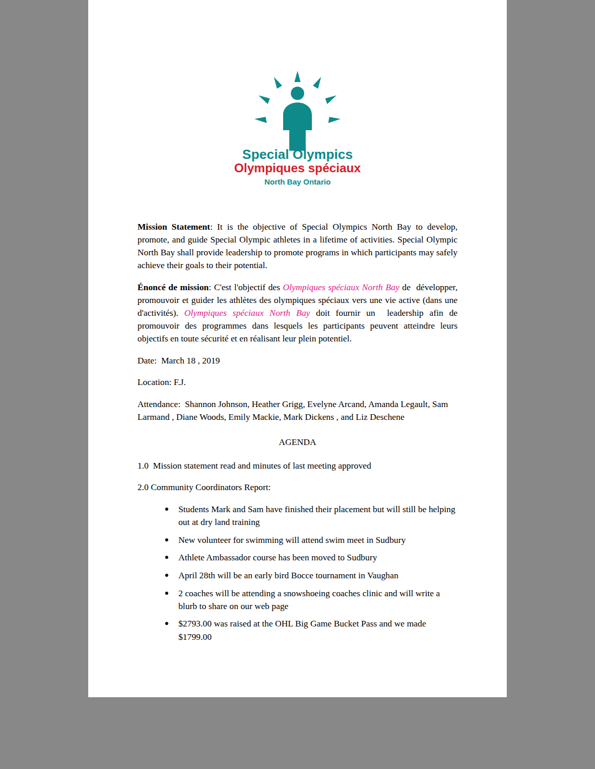Special Olympics Olympiques spéciaux North Bay Ontario
Mission Statement: It is the objective of Special Olympics North Bay to develop, promote, and guide Special Olympic athletes in a lifetime of activities. Special Olympic North Bay shall provide leadership to promote programs in which participants may safely achieve their goals to their potential.
Énoncé de mission: C'est l'objectif des Olympiques spéciaux North Bay de développer, promouvoir et guider les athlètes des olympiques spéciaux vers une vie active (dans une d'activités). Olympiques spéciaux North Bay doit fournir un leadership afin de promouvoir des programmes dans lesquels les participants peuvent atteindre leurs objectifs en toute sécurité et en réalisant leur plein potentiel.
Date: March 18 , 2019
Location: F.J.
Attendance: Shannon Johnson, Heather Grigg, Evelyne Arcand, Amanda Legault, Sam Larmand , Diane Woods, Emily Mackie, Mark Dickens , and Liz Deschene
AGENDA
1.0 Mission statement read and minutes of last meeting approved
2.0 Community Coordinators Report:
Students Mark and Sam have finished their placement but will still be helping out at dry land training
New volunteer for swimming will attend swim meet in Sudbury
Athlete Ambassador course has been moved to Sudbury
April 28th will be an early bird Bocce tournament in Vaughan
2 coaches will be attending a snowshoeing coaches clinic and will write a blurb to share on our web page
$2793.00 was raised at the OHL Big Game Bucket Pass and we made $1799.00